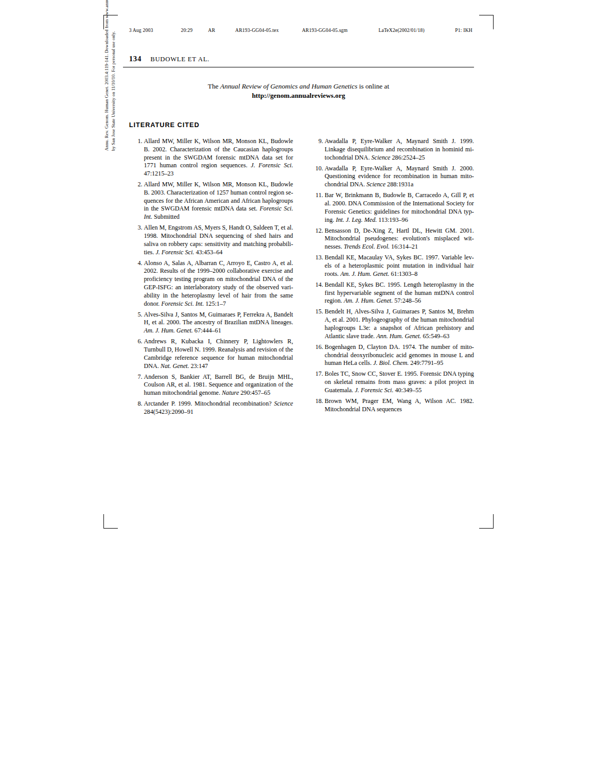Annu. Rev. Genom. Human Genet. 2003.4:119-141. Downloaded from www.annualreviews.org by San Jose State University on 11/10/10. For personal use only.
3 Aug 200320:29 AR AR193-GG04-05.tex AR193-GG04-05.sgm LaTeX2e(2002/01/18) P1: IKH
134 BUDOWLE ET AL.
The Annual Review of Genomics and Human Genetics is online at
http://genom.annualreviews.org
LITERATURE CITED
Allard MW, Miller K, Wilson MR, Monson KL, Budowle B. 2002. Characterization of the Caucasian haplogroups present in the SWGDAM forensic mtDNA data set for 1771 human control region sequences. J. Forensic Sci. 47:1215–23
Allard MW, Miller K, Wilson MR, Monson KL, Budowle B. 2003. Characterization of 1257 human control region sequences for the African American and African haplogroups in the SWGDAM forensic mtDNA data set. Forensic Sci. Int. Submitted
Allen M, Engstrom AS, Myers S, Handt O, Saldeen T, et al. 1998. Mitochondrial DNA sequencing of shed hairs and saliva on robbery caps: sensitivity and matching probabilities. J. Forensic Sci. 43:453–64
Alonso A, Salas A, Albarran C, Arroyo E, Castro A, et al. 2002. Results of the 1999–2000 collaborative exercise and proficiency testing program on mitochondrial DNA of the GEP-ISFG: an interlaboratory study of the observed variability in the heteroplasmy level of hair from the same donor. Forensic Sci. Int. 125:1–7
Alves-Silva J, Santos M, Guimaraes P, Ferrekra A, Bandelt H, et al. 2000. The ancestry of Brazilian mtDNA lineages. Am. J. Hum. Genet. 67:444–61
Andrews R, Kubacka I, Chinnery P, Lightowlers R, Turnbull D, Howell N. 1999. Reanalysis and revision of the Cambridge reference sequence for human mitochondrial DNA. Nat. Genet. 23:147
Anderson S, Bankier AT, Barrell BG, de Bruijn MHL, Coulson AR, et al. 1981. Sequence and organization of the human mitochondrial genome. Nature 290:457–65
Arctander P. 1999. Mitochondrial recombination? Science 284(5423):2090–91
Awadalla P, Eyre-Walker A, Maynard Smith J. 1999. Linkage disequilibrium and recombination in hominid mitochondrial DNA. Science 286:2524–25
Awadalla P, Eyre-Walker A, Maynard Smith J. 2000. Questioning evidence for recombination in human mitochondrial DNA. Science 288:1931a
Bar W, Brinkmann B, Budowle B, Carracedo A, Gill P, et al. 2000. DNA Commission of the International Society for Forensic Genetics: guidelines for mitochondrial DNA typing. Int. J. Leg. Med. 113:193–96
Bensasson D, De-Xing Z, Hartl DL, Hewitt GM. 2001. Mitochondrial pseudogenes: evolution's misplaced witnesses. Trends Ecol. Evol. 16:314–21
Bendall KE, Macaulay VA, Sykes BC. 1997. Variable levels of a heteroplasmic point mutation in individual hair roots. Am. J. Hum. Genet. 61:1303–8
Bendall KE, Sykes BC. 1995. Length heteroplasmy in the first hypervariable segment of the human mtDNA control region. Am. J. Hum. Genet. 57:248–56
Bendelt H, Alves-Silva J, Guimaraes P, Santos M, Brehm A, et al. 2001. Phylogeography of the human mitochondrial haplogroups L3e: a snapshot of African prehistory and Atlantic slave trade. Ann. Hum. Genet. 65:549–63
Bogenhagen D, Clayton DA. 1974. The number of mitochondrial deoxyribonucleic acid genomes in mouse L and human HeLa cells. J. Biol. Chem. 249:7791–95
Boles TC, Snow CC, Stover E. 1995. Forensic DNA typing on skeletal remains from mass graves: a pilot project in Guatemala. J. Forensic Sci. 40:349–55
Brown WM, Prager EM, Wang A, Wilson AC. 1982. Mitochondrial DNA sequences